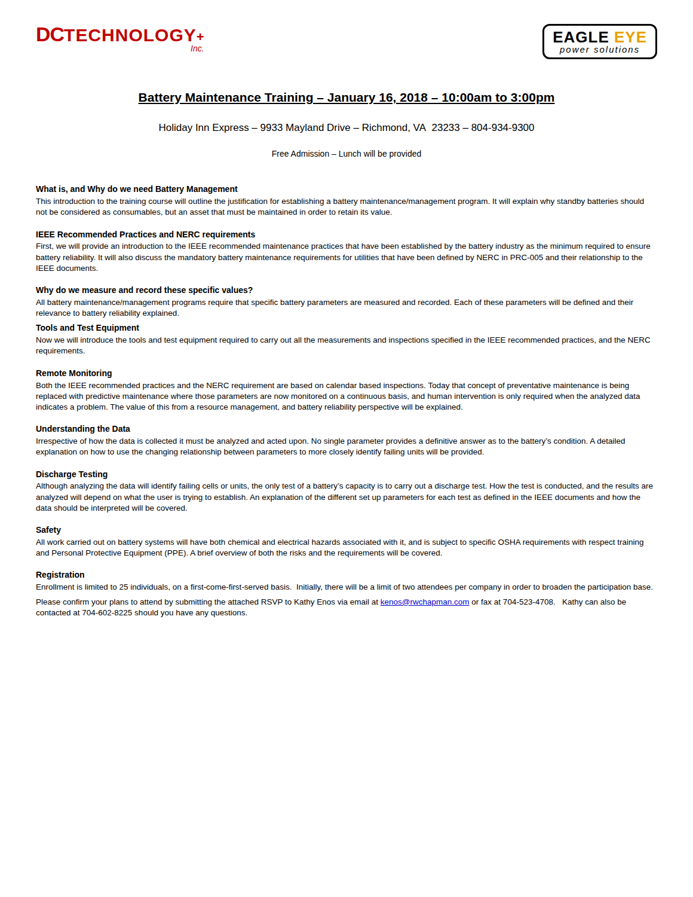DC TECHNOLOGY+ Inc.
EAGLE EYE
power solutions
Battery Maintenance Training – January 16, 2018 – 10:00am to 3:00pm
Holiday Inn Express – 9933 Mayland Drive – Richmond, VA 23233 – 804-934-9300
Free Admission – Lunch will be provided
What is, and Why do we need Battery Management
This introduction to the training course will outline the justification for establishing a battery maintenance/management program. It will explain why standby batteries should not be considered as consumables, but an asset that must be maintained in order to retain its value.
IEEE Recommended Practices and NERC requirements
First, we will provide an introduction to the IEEE recommended maintenance practices that have been established by the battery industry as the minimum required to ensure battery reliability. It will also discuss the mandatory battery maintenance requirements for utilities that have been defined by NERC in PRC-005 and their relationship to the IEEE documents.
Why do we measure and record these specific values?
All battery maintenance/management programs require that specific battery parameters are measured and recorded. Each of these parameters will be defined and their relevance to battery reliability explained.
Tools and Test Equipment
Now we will introduce the tools and test equipment required to carry out all the measurements and inspections specified in the IEEE recommended practices, and the NERC requirements.
Remote Monitoring
Both the IEEE recommended practices and the NERC requirement are based on calendar based inspections. Today that concept of preventative maintenance is being replaced with predictive maintenance where those parameters are now monitored on a continuous basis, and human intervention is only required when the analyzed data indicates a problem. The value of this from a resource management, and battery reliability perspective will be explained.
Understanding the Data
Irrespective of how the data is collected it must be analyzed and acted upon. No single parameter provides a definitive answer as to the battery’s condition. A detailed explanation on how to use the changing relationship between parameters to more closely identify failing units will be provided.
Discharge Testing
Although analyzing the data will identify failing cells or units, the only test of a battery’s capacity is to carry out a discharge test. How the test is conducted, and the results are analyzed will depend on what the user is trying to establish. An explanation of the different set up parameters for each test as defined in the IEEE documents and how the data should be interpreted will be covered.
Safety
All work carried out on battery systems will have both chemical and electrical hazards associated with it, and is subject to specific OSHA requirements with respect training and Personal Protective Equipment (PPE). A brief overview of both the risks and the requirements will be covered.
Registration
Enrollment is limited to 25 individuals, on a first-come-first-served basis. Initially, there will be a limit of two attendees per company in order to broaden the participation base.
Please confirm your plans to attend by submitting the attached RSVP to Kathy Enos via email at kenos@rwchapman.com or fax at 704-523-4708. Kathy can also be contacted at 704-602-8225 should you have any questions.